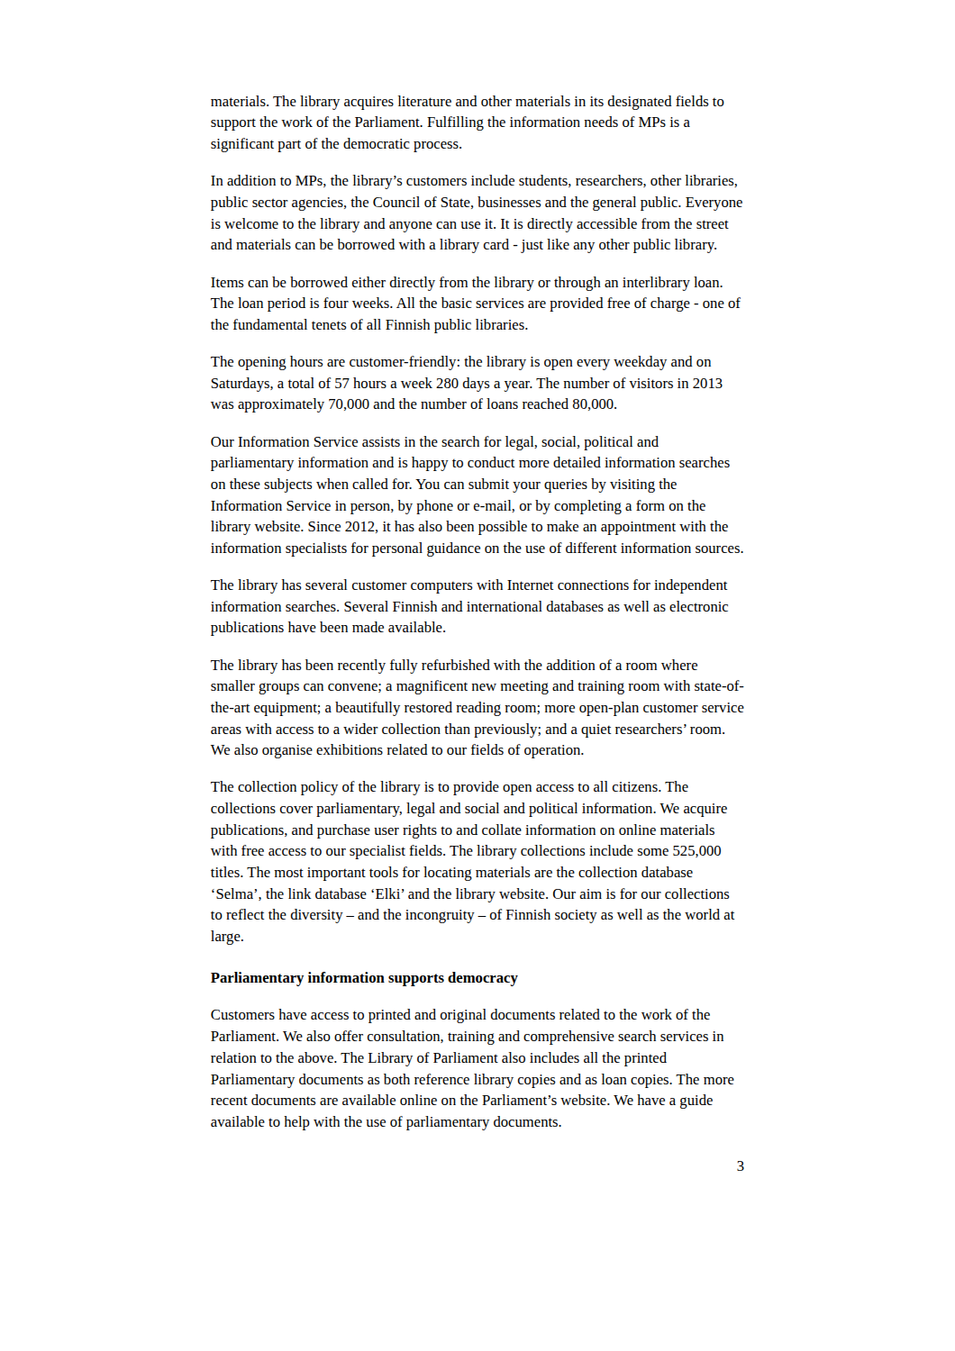materials. The library acquires literature and other materials in its designated fields to support the work of the Parliament. Fulfilling the information needs of MPs is a significant part of the democratic process.
In addition to MPs, the library’s customers include students, researchers, other libraries, public sector agencies, the Council of State, businesses and the general public. Everyone is welcome to the library and anyone can use it. It is directly accessible from the street and materials can be borrowed with a library card - just like any other public library.
Items can be borrowed either directly from the library or through an interlibrary loan. The loan period is four weeks. All the basic services are provided free of charge - one of the fundamental tenets of all Finnish public libraries.
The opening hours are customer-friendly: the library is open every weekday and on Saturdays, a total of 57 hours a week 280 days a year. The number of visitors in 2013 was approximately 70,000 and the number of loans reached 80,000.
Our Information Service assists in the search for legal, social, political and parliamentary information and is happy to conduct more detailed information searches on these subjects when called for. You can submit your queries by visiting the Information Service in person, by phone or e-mail, or by completing a form on the library website. Since 2012, it has also been possible to make an appointment with the information specialists for personal guidance on the use of different information sources.
The library has several customer computers with Internet connections for independent information searches. Several Finnish and international databases as well as electronic publications have been made available.
The library has been recently fully refurbished with the addition of a room where smaller groups can convene; a magnificent new meeting and training room with state-of-the-art equipment; a beautifully restored reading room; more open-plan customer service areas with access to a wider collection than previously; and a quiet researchers’ room. We also organise exhibitions related to our fields of operation.
The collection policy of the library is to provide open access to all citizens. The collections cover parliamentary, legal and social and political information. We acquire publications, and purchase user rights to and collate information on online materials with free access to our specialist fields. The library collections include some 525,000 titles. The most important tools for locating materials are the collection database ‘Selma’, the link database ‘Elki’ and the library website. Our aim is for our collections to reflect the diversity – and the incongruity – of Finnish society as well as the world at large.
Parliamentary information supports democracy
Customers have access to printed and original documents related to the work of the Parliament. We also offer consultation, training and comprehensive search services in relation to the above. The Library of Parliament also includes all the printed Parliamentary documents as both reference library copies and as loan copies. The more recent documents are available online on the Parliament’s website. We have a guide available to help with the use of parliamentary documents.
3